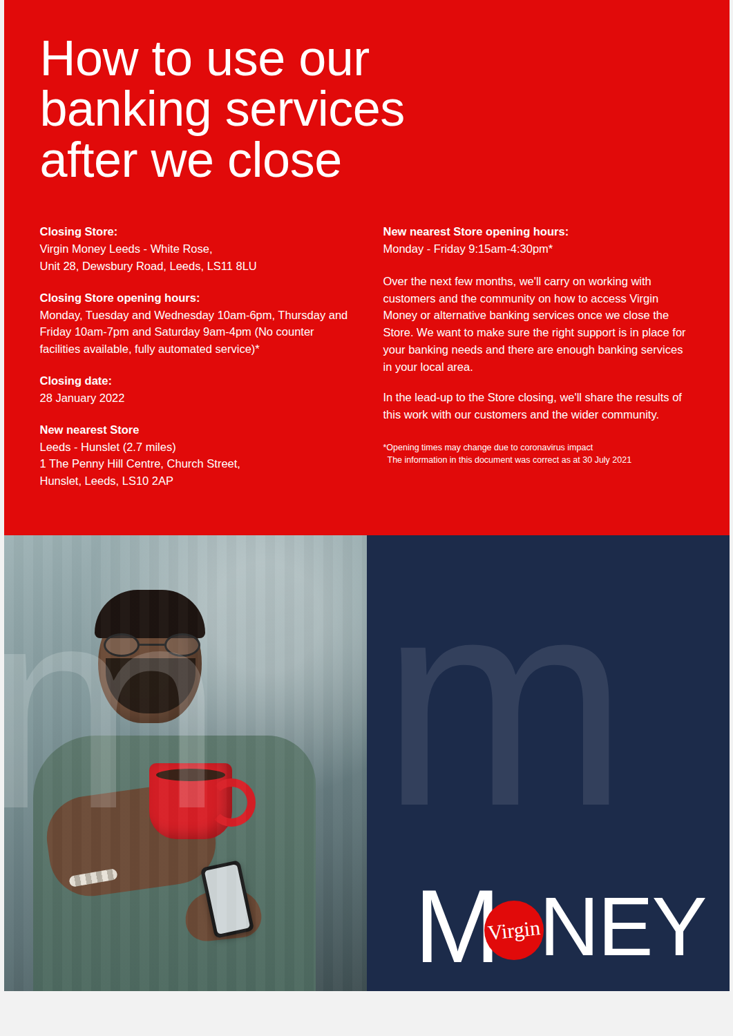How to use our
banking services
after we close
Closing Store:
Virgin Money Leeds - White Rose,
Unit 28, Dewsbury Road, Leeds, LS11 8LU
Closing Store opening hours:
Monday, Tuesday and Wednesday 10am-6pm, Thursday and Friday 10am-7pm and Saturday 9am-4pm (No counter facilities available, fully automated service)*
Closing date:
28 January 2022
New nearest Store
Leeds - Hunslet (2.7 miles)
1 The Penny Hill Centre, Church Street,
Hunslet, Leeds, LS10 2AP
New nearest Store opening hours:
Monday - Friday 9:15am-4:30pm*
Over the next few months, we'll carry on working with customers and the community on how to access Virgin Money or alternative banking services once we close the Store. We want to make sure the right support is in place for your banking needs and there are enough banking services in your local area.
In the lead-up to the Store closing, we'll share the results of this work with our customers and the wider community.
*Opening times may change due to coronavirus impact The information in this document was correct as at 30 July 2021
m
m
M Virgin NEY